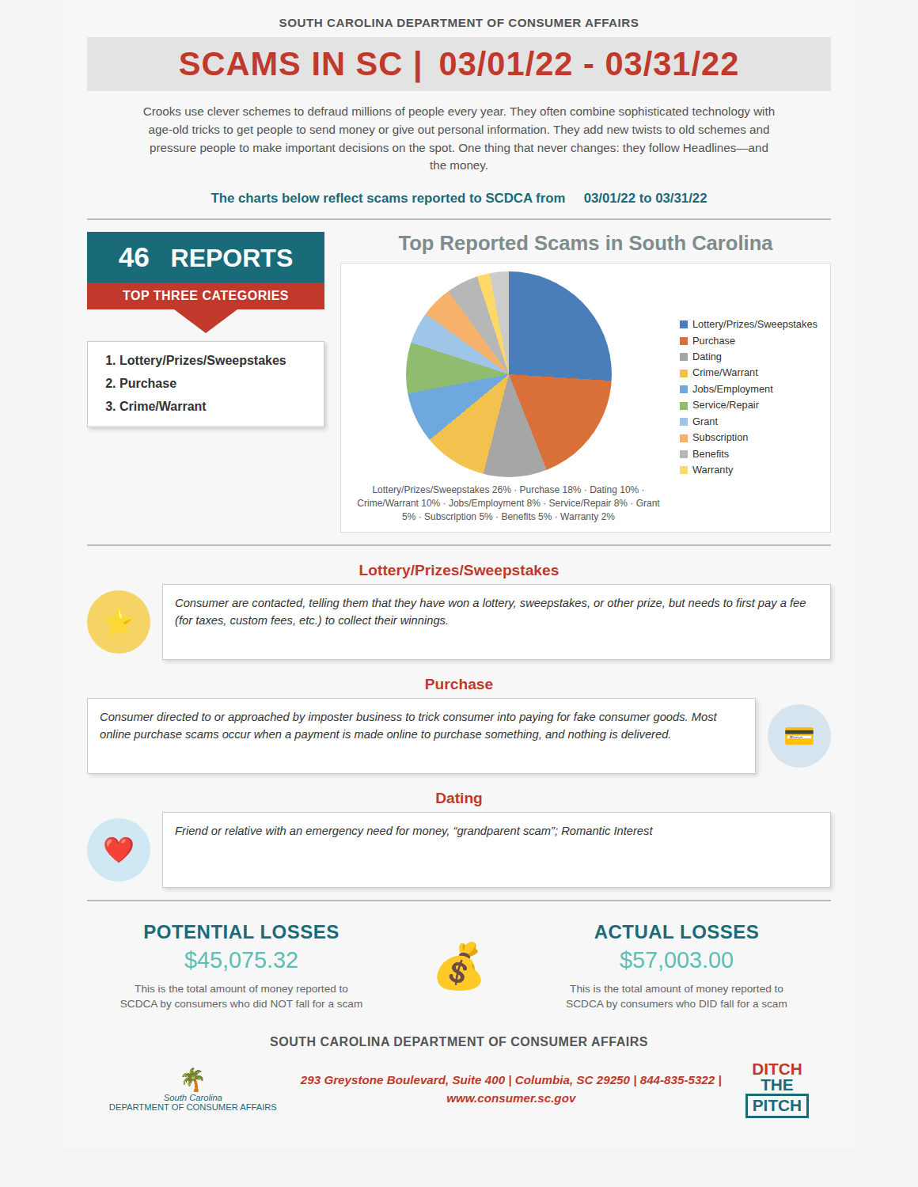SOUTH CAROLINA DEPARTMENT OF CONSUMER AFFAIRS
SCAMS IN SC |
03/01/22 - 03/31/22
Crooks use clever schemes to defraud millions of people every year. They often combine sophisticated technology with age-old tricks to get people to send money or give out personal information. They add new twists to old schemes and pressure people to make important decisions on the spot. One thing that never changes: they follow Headlines—and the money.
The charts below reflect scams reported to SCDCA from 03/01/22 to 03/31/22
46 REPORTS
TOP THREE CATEGORIES
Lottery/Prizes/Sweepstakes
Purchase
Crime/Warrant
Top Reported Scams in South Carolina
Lottery/Prizes/Sweepstakes 26% · Purchase 18% · Dating 10% · Crime/Warrant 10% · Jobs/Employment 8% · Service/Repair 8% · Grant 5% · Subscription 5% · Benefits 5% · Warranty 2%
Lottery/Prizes/Sweepstakes
Purchase
Dating
Crime/Warrant
Jobs/Employment
Service/Repair
Grant
Subscription
Benefits
Warranty
Lottery/Prizes/Sweepstakes
⭐
Consumer are contacted, telling them that they have won a lottery, sweepstakes, or other prize, but needs to first pay a fee (for taxes, custom fees, etc.) to collect their winnings.
Purchase
💳
Consumer directed to or approached by imposter business to trick consumer into paying for fake consumer goods. Most online purchase scams occur when a payment is made online to purchase something, and nothing is delivered.
Dating
❤️
Friend or relative with an emergency need for money, “grandparent scam”; Romantic Interest
POTENTIAL LOSSES
$45,075.32
This is the total amount of money reported to
SCDCA by consumers who did NOT fall for a scam
💰
ACTUAL LOSSES
$57,003.00
This is the total amount of money reported to
SCDCA by consumers who DID fall for a scam
SOUTH CAROLINA DEPARTMENT OF CONSUMER AFFAIRS
🌴
South Carolina
DEPARTMENT OF CONSUMER AFFAIRS
293 Greystone Boulevard, Suite 400 | Columbia, SC 29250 | 844-835-5322 |
www.consumer.sc.gov
DITCH
THE
PITCH